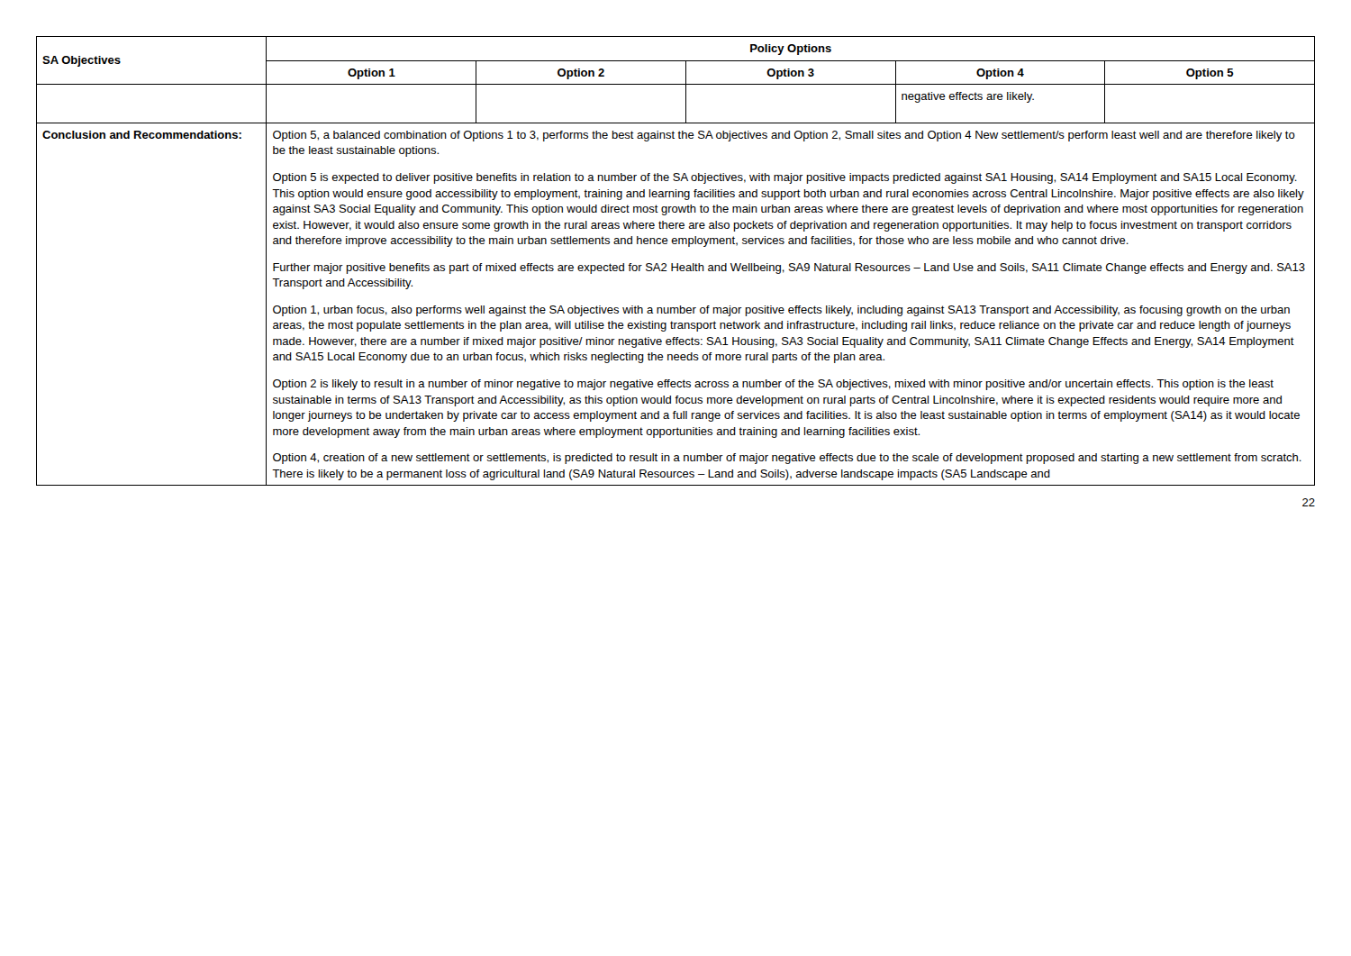| SA Objectives | Policy Options |
| --- | --- |
| Option 1 | Option 2 | Option 3 | Option 4 | Option 5 |
| | | | | negative effects are likely. | |
| Conclusion and Recommendations: | Option 5, a balanced combination of Options 1 to 3, performs the best against the SA objectives and Option 2, Small sites and Option 4 New settlement/s perform least well and are therefore likely to be the least sustainable options. Option 5 is expected to deliver positive benefits in relation to a number of the SA objectives, with major positive impacts predicted against SA1 Housing, SA14 Employment and SA15 Local Economy. This option would ensure good accessibility to employment, training and learning facilities and support both urban and rural economies across Central Lincolnshire. Major positive effects are also likely against SA3 Social Equality and Community. This option would direct most growth to the main urban areas where there are greatest levels of deprivation and where most opportunities for regeneration exist. However, it would also ensure some growth in the rural areas where there are also pockets of deprivation and regeneration opportunities. It may help to focus investment on transport corridors and therefore improve accessibility to the main urban settlements and hence employment, services and facilities, for those who are less mobile and who cannot drive. Further major positive benefits as part of mixed effects are expected for SA2 Health and Wellbeing, SA9 Natural Resources – Land Use and Soils, SA11 Climate Change effects and Energy and. SA13 Transport and Accessibility. Option 1, urban focus, also performs well against the SA objectives with a number of major positive effects likely, including against SA13 Transport and Accessibility, as focusing growth on the urban areas, the most populate settlements in the plan area, will utilise the existing transport network and infrastructure, including rail links, reduce reliance on the private car and reduce length of journeys made. However, there are a number if mixed major positive/ minor negative effects: SA1 Housing, SA3 Social Equality and Community, SA11 Climate Change Effects and Energy, SA14 Employment and SA15 Local Economy due to an urban focus, which risks neglecting the needs of more rural parts of the plan area. Option 2 is likely to result in a number of minor negative to major negative effects across a number of the SA objectives, mixed with minor positive and/or uncertain effects. This option is the least sustainable in terms of SA13 Transport and Accessibility, as this option would focus more development on rural parts of Central Lincolnshire, where it is expected residents would require more and longer journeys to be undertaken by private car to access employment and a full range of services and facilities. It is also the least sustainable option in terms of employment (SA14) as it would locate more development away from the main urban areas where employment opportunities and training and learning facilities exist. Option 4, creation of a new settlement or settlements, is predicted to result in a number of major negative effects due to the scale of development proposed and starting a new settlement from scratch. There is likely to be a permanent loss of agricultural land (SA9 Natural Resources – Land and Soils), adverse landscape impacts (SA5 Landscape and |
22